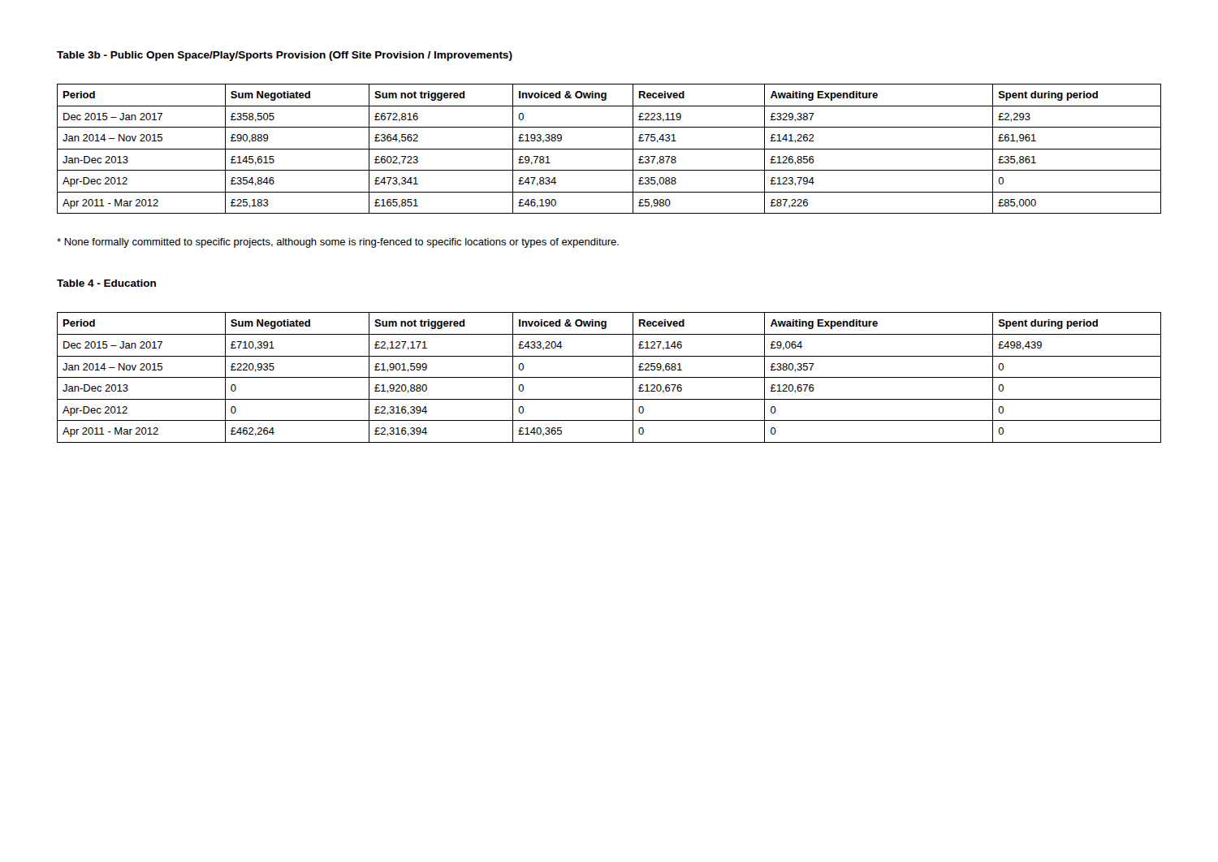Table 3b - Public Open Space/Play/Sports Provision (Off Site Provision / Improvements)
| Period | Sum Negotiated | Sum not triggered | Invoiced & Owing | Received | Awaiting Expenditure | Spent during period |
| --- | --- | --- | --- | --- | --- | --- |
| Dec 2015 – Jan 2017 | £358,505 | £672,816 | 0 | £223,119 | £329,387 | £2,293 |
| Jan 2014 – Nov 2015 | £90,889 | £364,562 | £193,389 | £75,431 | £141,262 | £61,961 |
| Jan-Dec 2013 | £145,615 | £602,723 | £9,781 | £37,878 | £126,856 | £35,861 |
| Apr-Dec 2012 | £354,846 | £473,341 | £47,834 | £35,088 | £123,794 | 0 |
| Apr 2011 - Mar 2012 | £25,183 | £165,851 | £46,190 | £5,980 | £87,226 | £85,000 |
* None formally committed to specific projects, although some is ring-fenced to specific locations or types of expenditure.
Table 4 - Education
| Period | Sum Negotiated | Sum not triggered | Invoiced & Owing | Received | Awaiting Expenditure | Spent during period |
| --- | --- | --- | --- | --- | --- | --- |
| Dec 2015 – Jan 2017 | £710,391 | £2,127,171 | £433,204 | £127,146 | £9,064 | £498,439 |
| Jan 2014 – Nov 2015 | £220,935 | £1,901,599 | 0 | £259,681 | £380,357 | 0 |
| Jan-Dec 2013 | 0 | £1,920,880 | 0 | £120,676 | £120,676 | 0 |
| Apr-Dec 2012 | 0 | £2,316,394 | 0 | 0 | 0 | 0 |
| Apr 2011 - Mar 2012 | £462,264 | £2,316,394 | £140,365 | 0 | 0 | 0 |